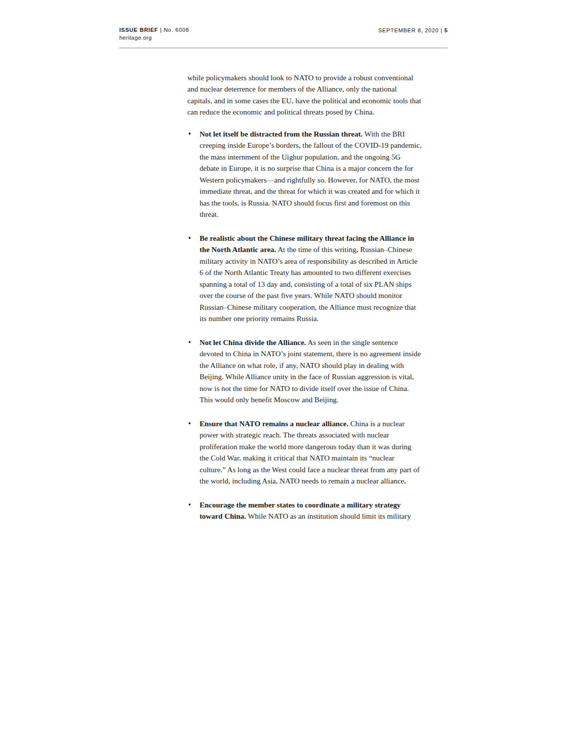ISSUE BRIEF | No. 6008
heritage.org
SEPTEMBER 8, 2020 | 5
while policymakers should look to NATO to provide a robust conventional and nuclear deterrence for members of the Alliance, only the national capitals, and in some cases the EU, have the political and economic tools that can reduce the economic and political threats posed by China.
Not let itself be distracted from the Russian threat. With the BRI creeping inside Europe’s borders, the fallout of the COVID-19 pandemic, the mass internment of the Uighur population, and the ongoing 5G debate in Europe, it is no surprise that China is a major concern the for Western policymakers—and rightfully so. However, for NATO, the most immediate threat, and the threat for which it was created and for which it has the tools, is Russia. NATO should focus first and foremost on this threat.
Be realistic about the Chinese military threat facing the Alliance in the North Atlantic area. At the time of this writing, Russian–Chinese military activity in NATO’s area of responsibility as described in Article 6 of the North Atlantic Treaty has amounted to two different exercises spanning a total of 13 day and, consisting of a total of six PLAN ships over the course of the past five years. While NATO should monitor Russian–Chinese military cooperation, the Alliance must recognize that its number one priority remains Russia.
Not let China divide the Alliance. As seen in the single sentence devoted to China in NATO’s joint statement, there is no agreement inside the Alliance on what role, if any, NATO should play in dealing with Beijing. While Alliance unity in the face of Russian aggression is vital, now is not the time for NATO to divide itself over the issue of China. This would only benefit Moscow and Beijing.
Ensure that NATO remains a nuclear alliance. China is a nuclear power with strategic reach. The threats associated with nuclear proliferation make the world more dangerous today than it was during the Cold War, making it critical that NATO maintain its “nuclear culture.” As long as the West could face a nuclear threat from any part of the world, including Asia, NATO needs to remain a nuclear alliance.
Encourage the member states to coordinate a military strategy toward China. While NATO as an institution should limit its military